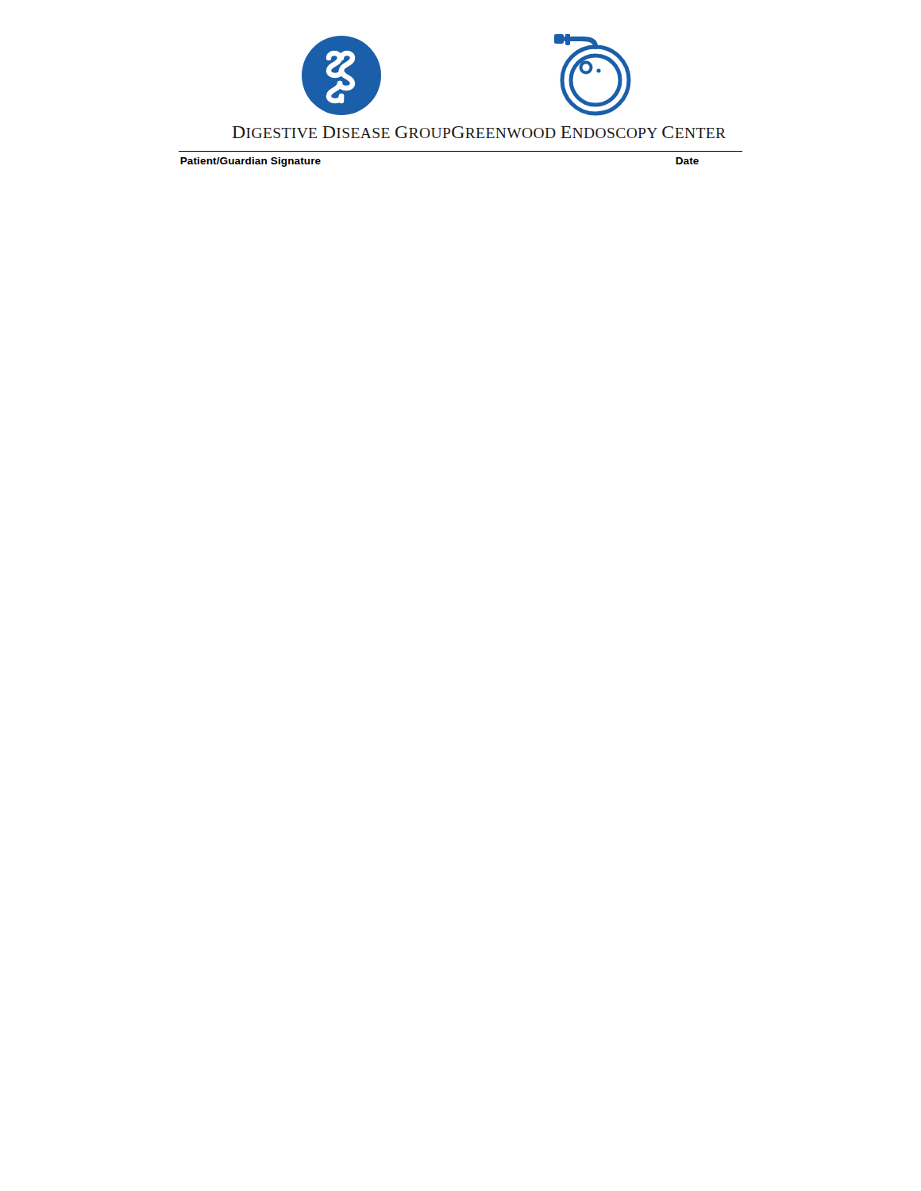DIGESTIVE DISEASE GROUP
GREENWOOD ENDOSCOPY CENTER
Patient/Guardian Signature
Date